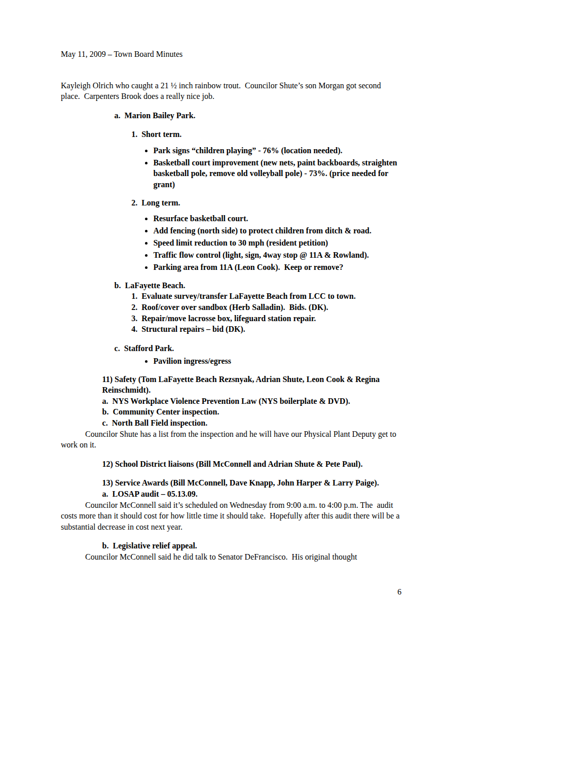May 11, 2009 – Town Board Minutes
Kayleigh Olrich who caught a 21 ½ inch rainbow trout. Councilor Shute’s son Morgan got second place. Carpenters Brook does a really nice job.
a. Marion Bailey Park.
1. Short term.
Park signs “children playing” - 76% (location needed).
Basketball court improvement (new nets, paint backboards, straighten basketball pole, remove old volleyball pole) - 73%. (price needed for grant)
2. Long term.
Resurface basketball court.
Add fencing (north side) to protect children from ditch & road.
Speed limit reduction to 30 mph (resident petition)
Traffic flow control (light, sign, 4way stop @ 11A & Rowland).
Parking area from 11A (Leon Cook). Keep or remove?
b. LaFayette Beach.
1. Evaluate survey/transfer LaFayette Beach from LCC to town.
2. Roof/cover over sandbox (Herb Salladin). Bids. (DK).
3. Repair/move lacrosse box, lifeguard station repair.
4. Structural repairs – bid (DK).
c. Stafford Park.
Pavilion ingress/egress
11) Safety (Tom LaFayette Beach Rezsnyak, Adrian Shute, Leon Cook & Regina Reinschmidt).
a. NYS Workplace Violence Prevention Law (NYS boilerplate & DVD).
b. Community Center inspection.
c. North Ball Field inspection.
Councilor Shute has a list from the inspection and he will have our Physical Plant Deputy get to work on it.
12) School District liaisons (Bill McConnell and Adrian Shute & Pete Paul).
13) Service Awards (Bill McConnell, Dave Knapp, John Harper & Larry Paige).
a. LOSAP audit – 05.13.09.
Councilor McConnell said it’s scheduled on Wednesday from 9:00 a.m. to 4:00 p.m. The audit costs more than it should cost for how little time it should take. Hopefully after this audit there will be a substantial decrease in cost next year.
b. Legislative relief appeal.
Councilor McConnell said he did talk to Senator DeFrancisco. His original thought
6